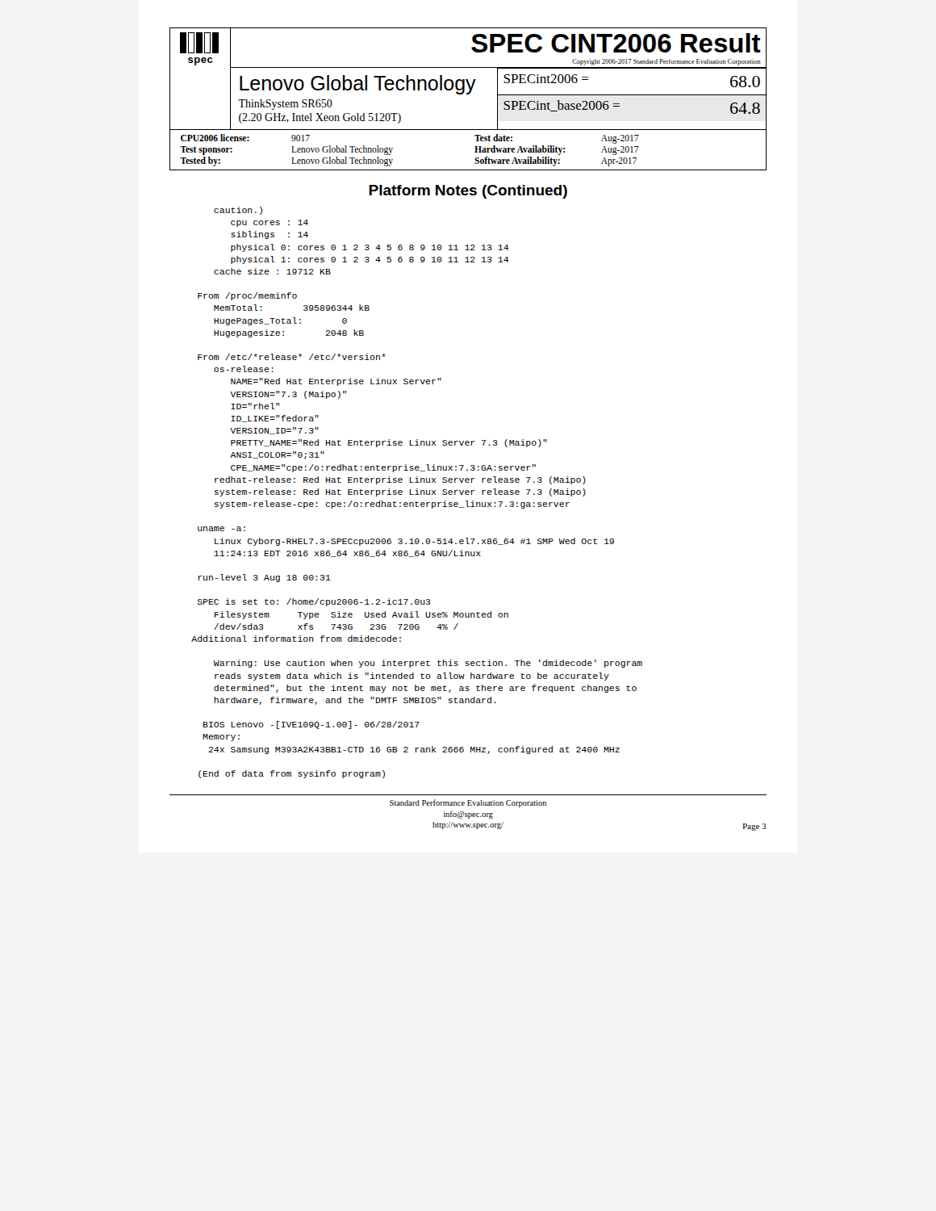| spec | SPEC CINT2006 Result Copyright 2006-2017 Standard Performance Evaluation Corporation |
| Lenovo Global Technology ThinkSystem SR650 (2.20 GHz, Intel Xeon Gold 5120T) | / SPECint2006 = / 68.0 / / SPECint_base2006 = / 64.8 / |
| / CPU2006 license: / 9017 / / Test sponsor: / Lenovo Global Technology / / Tested by: / Lenovo Global Technology / | / Test date: / Aug-2017 / / Hardware Availability: / Aug-2017 / / Software Availability: / Apr-2017 / |
Platform Notes (Continued)
    caution.)
       cpu cores : 14
       siblings  : 14
       physical 0: cores 0 1 2 3 4 5 6 8 9 10 11 12 13 14
       physical 1: cores 0 1 2 3 4 5 6 8 9 10 11 12 13 14
    cache size : 19712 KB

 From /proc/meminfo
    MemTotal:       395896344 kB
    HugePages_Total:       0
    Hugepagesize:       2048 kB

 From /etc/*release* /etc/*version*
    os-release:
       NAME="Red Hat Enterprise Linux Server"
       VERSION="7.3 (Maipo)"
       ID="rhel"
       ID_LIKE="fedora"
       VERSION_ID="7.3"
       PRETTY_NAME="Red Hat Enterprise Linux Server 7.3 (Maipo)"
       ANSI_COLOR="0;31"
       CPE_NAME="cpe:/o:redhat:enterprise_linux:7.3:GA:server"
    redhat-release: Red Hat Enterprise Linux Server release 7.3 (Maipo)
    system-release: Red Hat Enterprise Linux Server release 7.3 (Maipo)
    system-release-cpe: cpe:/o:redhat:enterprise_linux:7.3:ga:server

 uname -a:
    Linux Cyborg-RHEL7.3-SPECcpu2006 3.10.0-514.el7.x86_64 #1 SMP Wed Oct 19
    11:24:13 EDT 2016 x86_64 x86_64 x86_64 GNU/Linux

 run-level 3 Aug 18 00:31

 SPEC is set to: /home/cpu2006-1.2-ic17.0u3
    Filesystem     Type  Size  Used Avail Use% Mounted on
    /dev/sda3      xfs   743G   23G  720G   4% /
Additional information from dmidecode:

    Warning: Use caution when you interpret this section. The 'dmidecode' program
    reads system data which is "intended to allow hardware to be accurately
    determined", but the intent may not be met, as there are frequent changes to
    hardware, firmware, and the "DMTF SMBIOS" standard.

  BIOS Lenovo -[IVE109Q-1.00]- 06/28/2017
  Memory:
   24x Samsung M393A2K43BB1-CTD 16 GB 2 rank 2666 MHz, configured at 2400 MHz

 (End of data from sysinfo program)
Standard Performance Evaluation Corporation
info@spec.org
http://www.spec.org/
Page 3